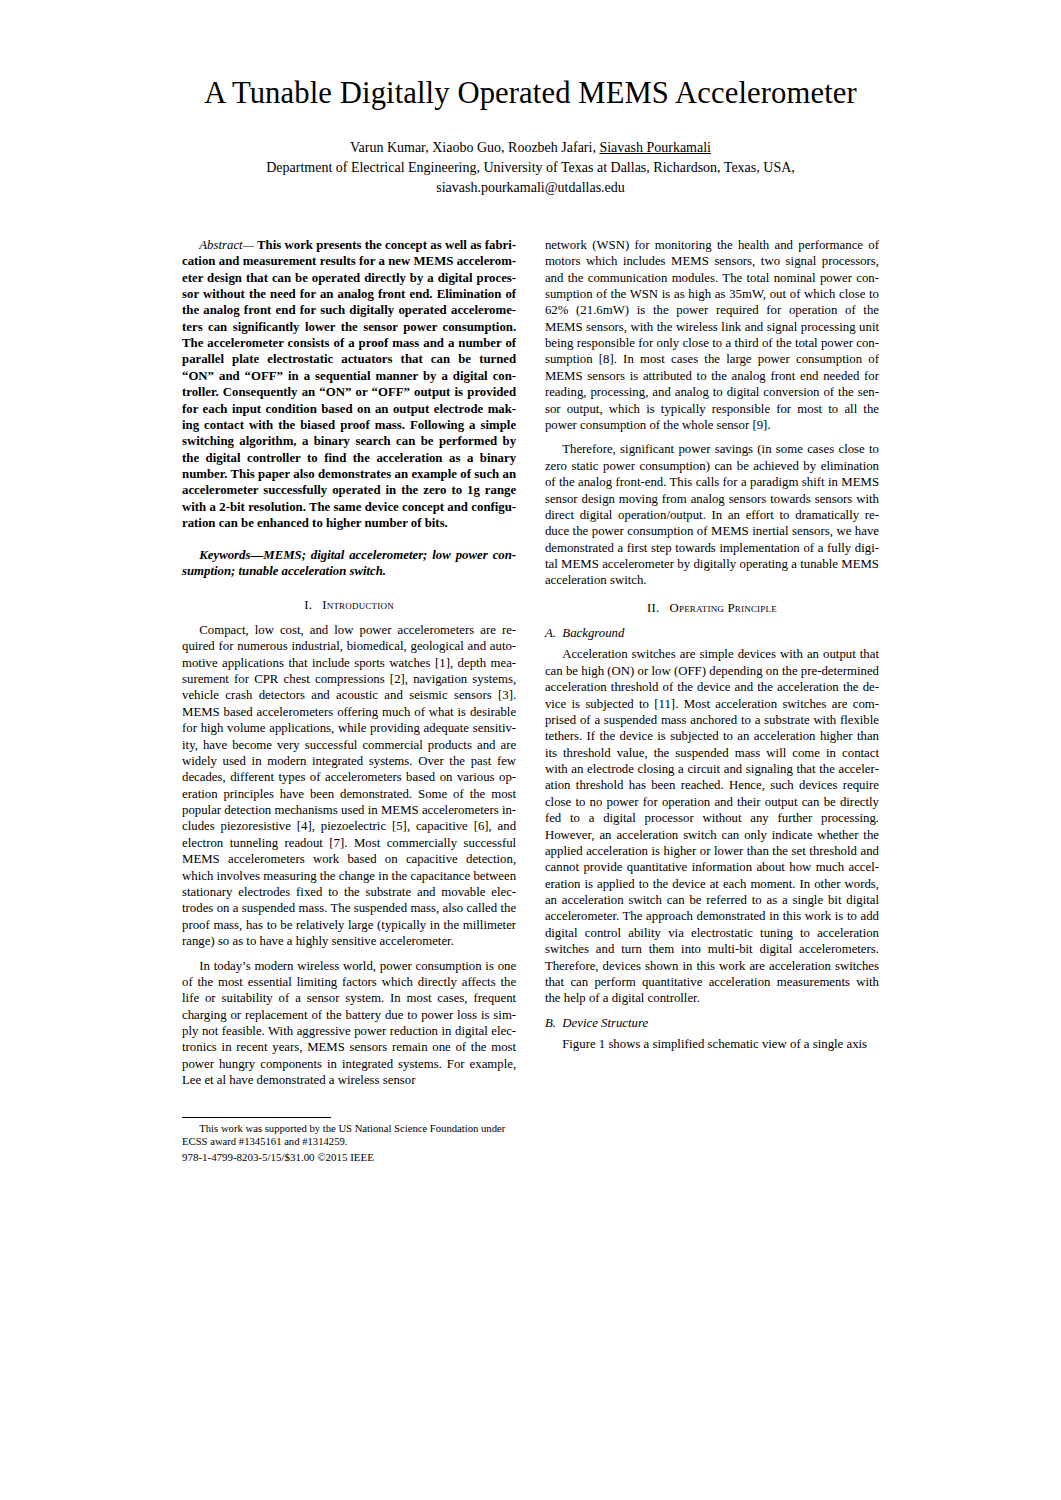A Tunable Digitally Operated MEMS Accelerometer
Varun Kumar, Xiaobo Guo, Roozbeh Jafari, Siavash Pourkamali
Department of Electrical Engineering, University of Texas at Dallas, Richardson, Texas, USA,
siavash.pourkamali@utdallas.edu
Abstract— This work presents the concept as well as fabrication and measurement results for a new MEMS accelerometer design that can be operated directly by a digital processor without the need for an analog front end. Elimination of the analog front end for such digitally operated accelerometers can significantly lower the sensor power consumption. The accelerometer consists of a proof mass and a number of parallel plate electrostatic actuators that can be turned “ON” and “OFF” in a sequential manner by a digital controller. Consequently an “ON” or “OFF” output is provided for each input condition based on an output electrode making contact with the biased proof mass. Following a simple switching algorithm, a binary search can be performed by the digital controller to find the acceleration as a binary number. This paper also demonstrates an example of such an accelerometer successfully operated in the zero to 1g range with a 2-bit resolution. The same device concept and configuration can be enhanced to higher number of bits.
Keywords—MEMS; digital accelerometer; low power consumption; tunable acceleration switch.
I. Introduction
Compact, low cost, and low power accelerometers are required for numerous industrial, biomedical, geological and automotive applications that include sports watches [1], depth measurement for CPR chest compressions [2], navigation systems, vehicle crash detectors and acoustic and seismic sensors [3]. MEMS based accelerometers offering much of what is desirable for high volume applications, while providing adequate sensitivity, have become very successful commercial products and are widely used in modern integrated systems. Over the past few decades, different types of accelerometers based on various operation principles have been demonstrated. Some of the most popular detection mechanisms used in MEMS accelerometers includes piezoresistive [4], piezoelectric [5], capacitive [6], and electron tunneling readout [7]. Most commercially successful MEMS accelerometers work based on capacitive detection, which involves measuring the change in the capacitance between stationary electrodes fixed to the substrate and movable electrodes on a suspended mass. The suspended mass, also called the proof mass, has to be relatively large (typically in the millimeter range) so as to have a highly sensitive accelerometer.
In today’s modern wireless world, power consumption is one of the most essential limiting factors which directly affects the life or suitability of a sensor system. In most cases, frequent charging or replacement of the battery due to power loss is simply not feasible. With aggressive power reduction in digital electronics in recent years, MEMS sensors remain one of the most power hungry components in integrated systems. For example, Lee et al have demonstrated a wireless sensor
This work was supported by the US National Science Foundation under ECSS award #1345161 and #1314259.
network (WSN) for monitoring the health and performance of motors which includes MEMS sensors, two signal processors, and the communication modules. The total nominal power consumption of the WSN is as high as 35mW, out of which close to 62% (21.6mW) is the power required for operation of the MEMS sensors, with the wireless link and signal processing unit being responsible for only close to a third of the total power consumption [8]. In most cases the large power consumption of MEMS sensors is attributed to the analog front end needed for reading, processing, and analog to digital conversion of the sensor output, which is typically responsible for most to all the power consumption of the whole sensor [9].
Therefore, significant power savings (in some cases close to zero static power consumption) can be achieved by elimination of the analog front-end. This calls for a paradigm shift in MEMS sensor design moving from analog sensors towards sensors with direct digital operation/output. In an effort to dramatically reduce the power consumption of MEMS inertial sensors, we have demonstrated a first step towards implementation of a fully digital MEMS accelerometer by digitally operating a tunable MEMS acceleration switch.
II. Operating Principle
A. Background
Acceleration switches are simple devices with an output that can be high (ON) or low (OFF) depending on the pre-determined acceleration threshold of the device and the acceleration the device is subjected to [11]. Most acceleration switches are comprised of a suspended mass anchored to a substrate with flexible tethers. If the device is subjected to an acceleration higher than its threshold value, the suspended mass will come in contact with an electrode closing a circuit and signaling that the acceleration threshold has been reached. Hence, such devices require close to no power for operation and their output can be directly fed to a digital processor without any further processing. However, an acceleration switch can only indicate whether the applied acceleration is higher or lower than the set threshold and cannot provide quantitative information about how much acceleration is applied to the device at each moment. In other words, an acceleration switch can be referred to as a single bit digital accelerometer. The approach demonstrated in this work is to add digital control ability via electrostatic tuning to acceleration switches and turn them into multi-bit digital accelerometers. Therefore, devices shown in this work are acceleration switches that can perform quantitative acceleration measurements with the help of a digital controller.
B. Device Structure
Figure 1 shows a simplified schematic view of a single axis
978-1-4799-8203-5/15/$31.00 ©2015 IEEE